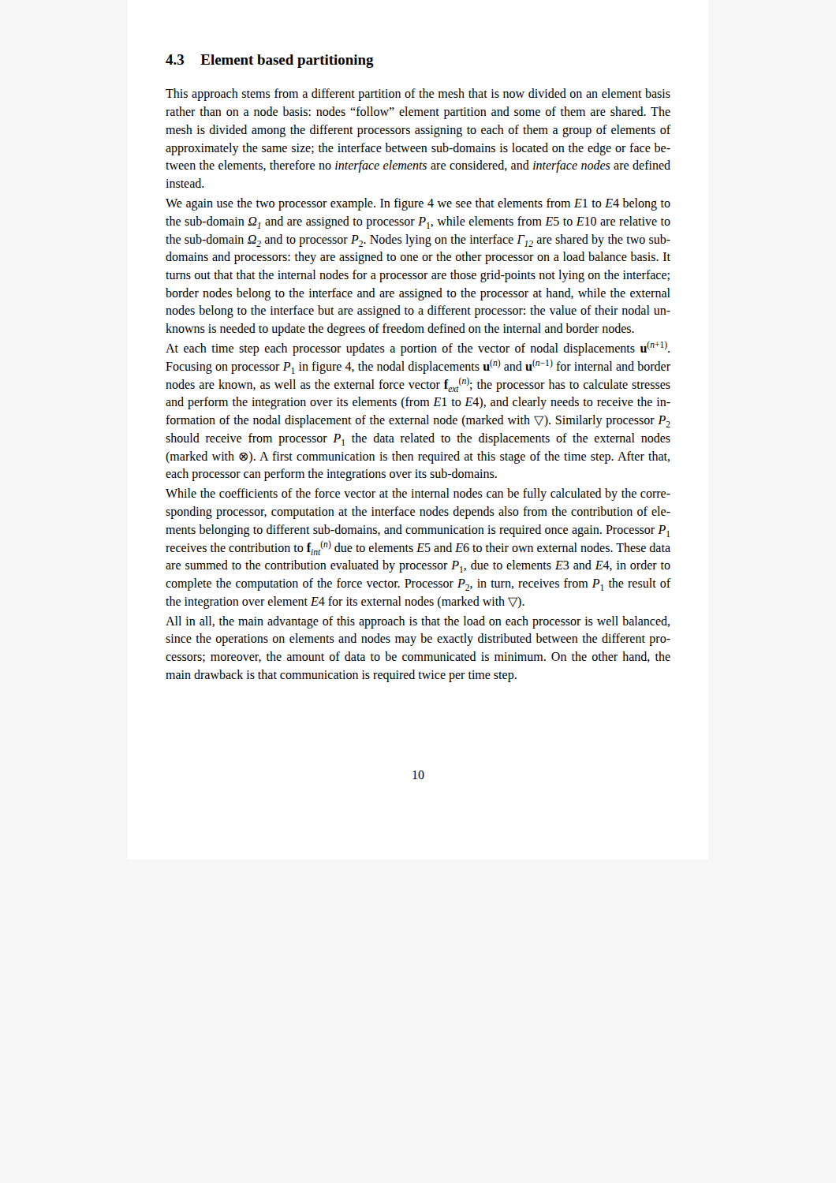4.3 Element based partitioning
This approach stems from a different partition of the mesh that is now divided on an element basis rather than on a node basis: nodes “follow” element partition and some of them are shared. The mesh is divided among the different processors assigning to each of them a group of elements of approximately the same size; the interface between sub-domains is located on the edge or face between the elements, therefore no interface elements are considered, and interface nodes are defined instead.
We again use the two processor example. In figure 4 we see that elements from E1 to E4 belong to the sub-domain Ω1 and are assigned to processor P1, while elements from E5 to E10 are relative to the sub-domain Ω2 and to processor P2. Nodes lying on the interface Γ12 are shared by the two sub-domains and processors: they are assigned to one or the other processor on a load balance basis. It turns out that that the internal nodes for a processor are those grid-points not lying on the interface; border nodes belong to the interface and are assigned to the processor at hand, while the external nodes belong to the interface but are assigned to a different processor: the value of their nodal unknowns is needed to update the degrees of freedom defined on the internal and border nodes.
At each time step each processor updates a portion of the vector of nodal displacements u(n+1). Focusing on processor P1 in figure 4, the nodal displacements u(n) and u(n−1) for internal and border nodes are known, as well as the external force vector fext(n); the processor has to calculate stresses and perform the integration over its elements (from E1 to E4), and clearly needs to receive the information of the nodal displacement of the external node (marked with ▽). Similarly processor P2 should receive from processor P1 the data related to the displacements of the external nodes (marked with ⊗). A first communication is then required at this stage of the time step. After that, each processor can perform the integrations over its sub-domains.
While the coefficients of the force vector at the internal nodes can be fully calculated by the corresponding processor, computation at the interface nodes depends also from the contribution of elements belonging to different sub-domains, and communication is required once again. Processor P1 receives the contribution to fint(n) due to elements E5 and E6 to their own external nodes. These data are summed to the contribution evaluated by processor P1, due to elements E3 and E4, in order to complete the computation of the force vector. Processor P2, in turn, receives from P1 the result of the integration over element E4 for its external nodes (marked with ▽).
All in all, the main advantage of this approach is that the load on each processor is well balanced, since the operations on elements and nodes may be exactly distributed between the different processors; moreover, the amount of data to be communicated is minimum. On the other hand, the main drawback is that communication is required twice per time step.
10